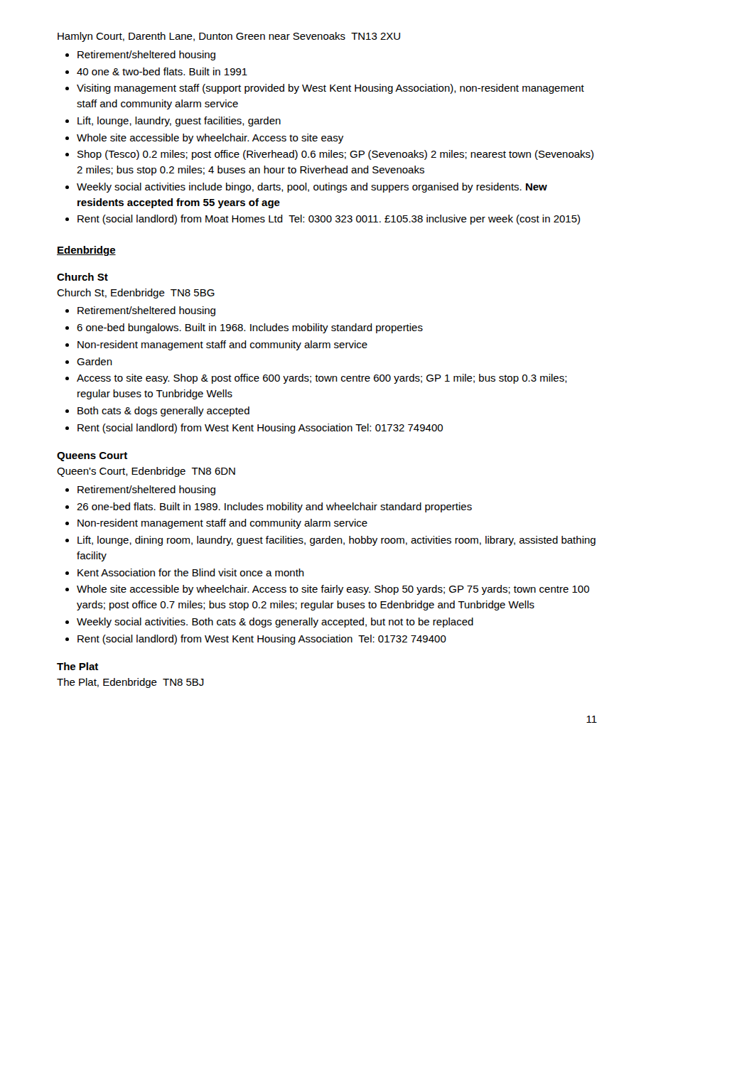Hamlyn Court, Darenth Lane, Dunton Green near Sevenoaks TN13 2XU
Retirement/sheltered housing
40 one & two-bed flats. Built in 1991
Visiting management staff (support provided by West Kent Housing Association), non-resident management staff and community alarm service
Lift, lounge, laundry, guest facilities, garden
Whole site accessible by wheelchair. Access to site easy
Shop (Tesco) 0.2 miles; post office (Riverhead) 0.6 miles; GP (Sevenoaks) 2 miles; nearest town (Sevenoaks) 2 miles; bus stop 0.2 miles; 4 buses an hour to Riverhead and Sevenoaks
Weekly social activities include bingo, darts, pool, outings and suppers organised by residents. New residents accepted from 55 years of age
Rent (social landlord) from Moat Homes Ltd Tel: 0300 323 0011. £105.38 inclusive per week (cost in 2015)
Edenbridge
Church St
Church St, Edenbridge TN8 5BG
Retirement/sheltered housing
6 one-bed bungalows. Built in 1968. Includes mobility standard properties
Non-resident management staff and community alarm service
Garden
Access to site easy. Shop & post office 600 yards; town centre 600 yards; GP 1 mile; bus stop 0.3 miles; regular buses to Tunbridge Wells
Both cats & dogs generally accepted
Rent (social landlord) from West Kent Housing Association Tel: 01732 749400
Queens Court
Queen's Court, Edenbridge TN8 6DN
Retirement/sheltered housing
26 one-bed flats. Built in 1989. Includes mobility and wheelchair standard properties
Non-resident management staff and community alarm service
Lift, lounge, dining room, laundry, guest facilities, garden, hobby room, activities room, library, assisted bathing facility
Kent Association for the Blind visit once a month
Whole site accessible by wheelchair. Access to site fairly easy. Shop 50 yards; GP 75 yards; town centre 100 yards; post office 0.7 miles; bus stop 0.2 miles; regular buses to Edenbridge and Tunbridge Wells
Weekly social activities. Both cats & dogs generally accepted, but not to be replaced
Rent (social landlord) from West Kent Housing Association Tel: 01732 749400
The Plat
The Plat, Edenbridge TN8 5BJ
11